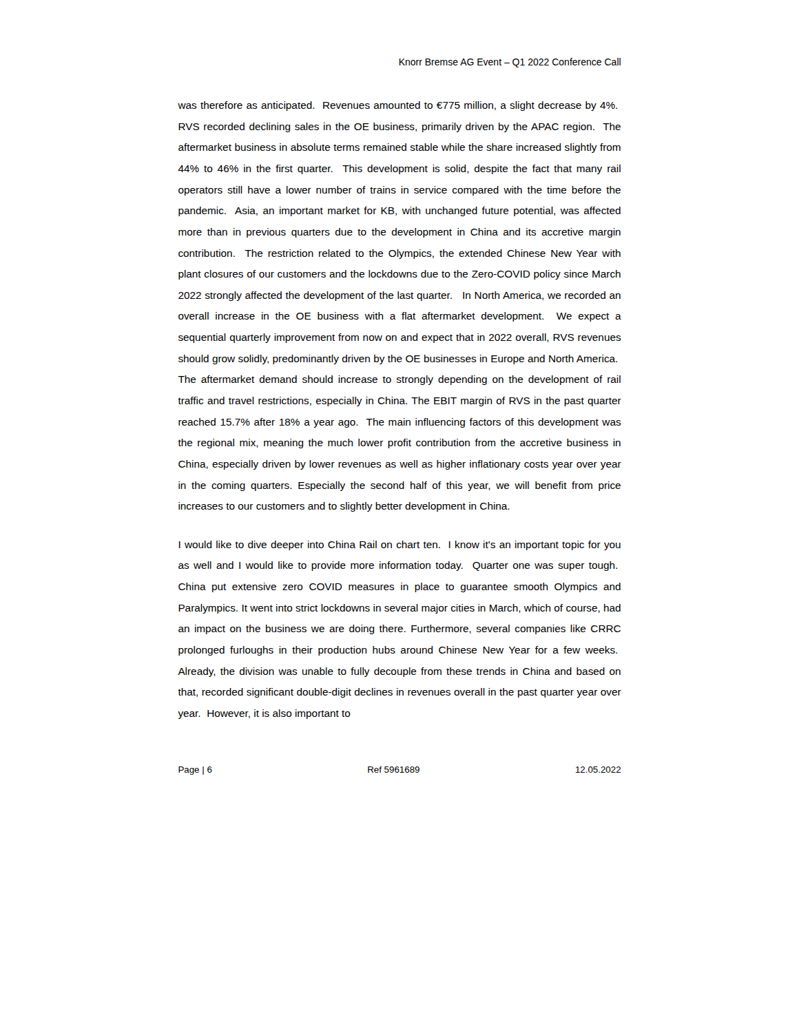Knorr Bremse AG Event – Q1 2022 Conference Call
was therefore as anticipated. Revenues amounted to €775 million, a slight decrease by 4%. RVS recorded declining sales in the OE business, primarily driven by the APAC region. The aftermarket business in absolute terms remained stable while the share increased slightly from 44% to 46% in the first quarter. This development is solid, despite the fact that many rail operators still have a lower number of trains in service compared with the time before the pandemic. Asia, an important market for KB, with unchanged future potential, was affected more than in previous quarters due to the development in China and its accretive margin contribution. The restriction related to the Olympics, the extended Chinese New Year with plant closures of our customers and the lockdowns due to the Zero-COVID policy since March 2022 strongly affected the development of the last quarter. In North America, we recorded an overall increase in the OE business with a flat aftermarket development. We expect a sequential quarterly improvement from now on and expect that in 2022 overall, RVS revenues should grow solidly, predominantly driven by the OE businesses in Europe and North America. The aftermarket demand should increase to strongly depending on the development of rail traffic and travel restrictions, especially in China. The EBIT margin of RVS in the past quarter reached 15.7% after 18% a year ago. The main influencing factors of this development was the regional mix, meaning the much lower profit contribution from the accretive business in China, especially driven by lower revenues as well as higher inflationary costs year over year in the coming quarters. Especially the second half of this year, we will benefit from price increases to our customers and to slightly better development in China.
I would like to dive deeper into China Rail on chart ten. I know it's an important topic for you as well and I would like to provide more information today. Quarter one was super tough. China put extensive zero COVID measures in place to guarantee smooth Olympics and Paralympics. It went into strict lockdowns in several major cities in March, which of course, had an impact on the business we are doing there. Furthermore, several companies like CRRC prolonged furloughs in their production hubs around Chinese New Year for a few weeks. Already, the division was unable to fully decouple from these trends in China and based on that, recorded significant double-digit declines in revenues overall in the past quarter year over year. However, it is also important to
Page | 6
Ref 5961689
12.05.2022